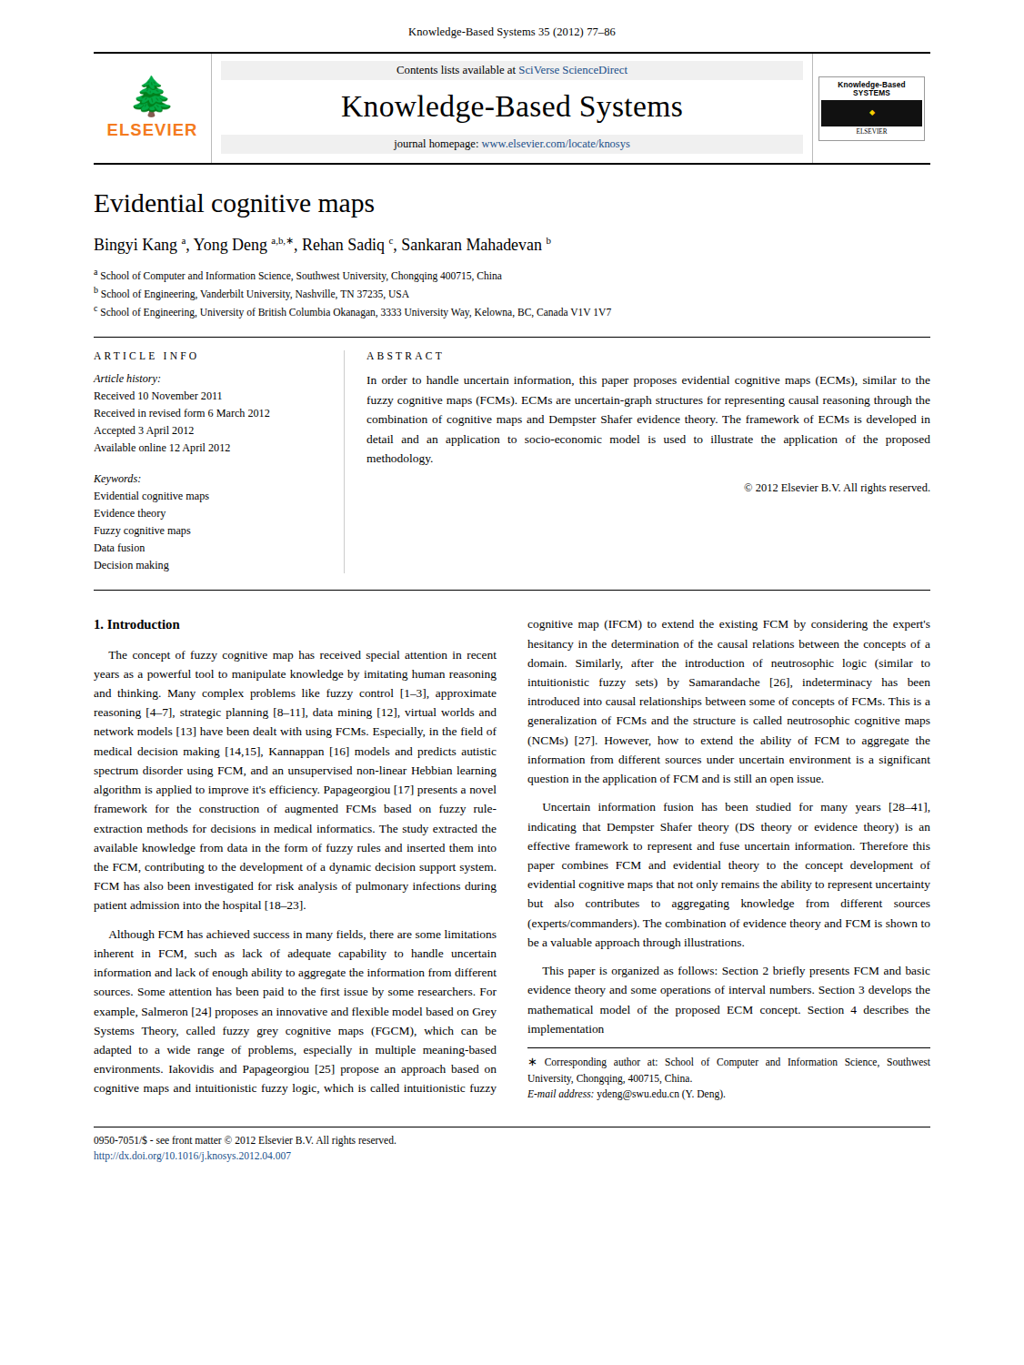Knowledge-Based Systems 35 (2012) 77–86
🌲
ELSEVIER
Contents lists available at SciVerse ScienceDirect
Knowledge-Based Systems
journal homepage: www.elsevier.com/locate/knosys
Knowledge-Based
SYSTEMS
◆
ELSEVIER
Evidential cognitive maps
Bingyi Kang a, Yong Deng a,b,∗, Rehan Sadiq c, Sankaran Mahadevan b
a School of Computer and Information Science, Southwest University, Chongqing 400715, China
b School of Engineering, Vanderbilt University, Nashville, TN 37235, USA
c School of Engineering, University of British Columbia Okanagan, 3333 University Way, Kelowna, BC, Canada V1V 1V7
Article info
Article history:
Received 10 November 2011
Received in revised form 6 March 2012
Accepted 3 April 2012
Available online 12 April 2012
Keywords:
Evidential cognitive maps
Evidence theory
Fuzzy cognitive maps
Data fusion
Decision making
Abstract
In order to handle uncertain information, this paper proposes evidential cognitive maps (ECMs), similar to the fuzzy cognitive maps (FCMs). ECMs are uncertain-graph structures for representing causal reasoning through the combination of cognitive maps and Dempster Shafer evidence theory. The framework of ECMs is developed in detail and an application to socio-economic model is used to illustrate the application of the proposed methodology.
© 2012 Elsevier B.V. All rights reserved.
1. Introduction
The concept of fuzzy cognitive map has received special attention in recent years as a powerful tool to manipulate knowledge by imitating human reasoning and thinking. Many complex problems like fuzzy control [1–3], approximate reasoning [4–7], strategic planning [8–11], data mining [12], virtual worlds and network models [13] have been dealt with using FCMs. Especially, in the field of medical decision making [14,15], Kannappan [16] models and predicts autistic spectrum disorder using FCM, and an unsupervised non-linear Hebbian learning algorithm is applied to improve it's efficiency. Papageorgiou [17] presents a novel framework for the construction of augmented FCMs based on fuzzy rule-extraction methods for decisions in medical informatics. The study extracted the available knowledge from data in the form of fuzzy rules and inserted them into the FCM, contributing to the development of a dynamic decision support system. FCM has also been investigated for risk analysis of pulmonary infections during patient admission into the hospital [18–23].
Although FCM has achieved success in many fields, there are some limitations inherent in FCM, such as lack of adequate capability to handle uncertain information and lack of enough ability to aggregate the information from different sources. Some attention has been paid to the first issue by some researchers. For example, Salmeron [24] proposes an innovative and flexible model based on Grey Systems Theory, called fuzzy grey cognitive maps (FGCM), which can be adapted to a wide range of problems, especially in multiple meaning-based environments. Iakovidis and Papageorgiou [25] propose an approach based on cognitive maps and intuitionistic fuzzy logic, which is called intuitionistic fuzzy cognitive map (IFCM) to extend the existing FCM by considering the expert's hesitancy in the determination of the causal relations between the concepts of a domain. Similarly, after the introduction of neutrosophic logic (similar to intuitionistic fuzzy sets) by Samarandache [26], indeterminacy has been introduced into causal relationships between some of concepts of FCMs. This is a generalization of FCMs and the structure is called neutrosophic cognitive maps (NCMs) [27]. However, how to extend the ability of FCM to aggregate the information from different sources under uncertain environment is a significant question in the application of FCM and is still an open issue.
Uncertain information fusion has been studied for many years [28–41], indicating that Dempster Shafer theory (DS theory or evidence theory) is an effective framework to represent and fuse uncertain information. Therefore this paper combines FCM and evidential theory to the concept development of evidential cognitive maps that not only remains the ability to represent uncertainty but also contributes to aggregating knowledge from different sources (experts/commanders). The combination of evidence theory and FCM is shown to be a valuable approach through illustrations.
This paper is organized as follows: Section 2 briefly presents FCM and basic evidence theory and some operations of interval numbers. Section 3 develops the mathematical model of the proposed ECM concept. Section 4 describes the implementation
∗ Corresponding author at: School of Computer and Information Science, Southwest University, Chongqing, 400715, China.
E-mail address: ydeng@swu.edu.cn (Y. Deng).
0950-7051/$ - see front matter © 2012 Elsevier B.V. All rights reserved.
http://dx.doi.org/10.1016/j.knosys.2012.04.007